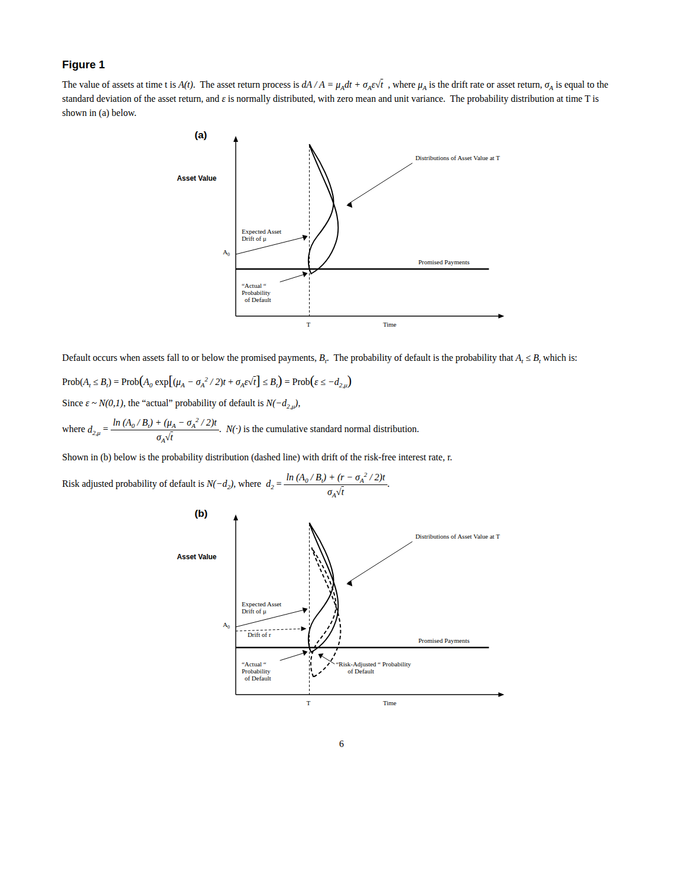Figure 1
The value of assets at time t is A(t). The asset return process is dA / A = μAdt + σAε√t , where μA is the drift rate or asset return, σA is equal to the standard deviation of the asset return, and ε is normally distributed, with zero mean and unit variance. The probability distribution at time T is shown in (a) below.
(a) Asset Value A0 Promised Payments T Time Distributions of Asset Value at T Expected Asset Drift of μ “Actual “ Probability of Default
Default occurs when assets fall to or below the promised payments, Bt. The probability of default is the probability that At ≤ Bt which is:
Prob(At ≤ Bt) = Prob(A0 exp[(μA − σA2 / 2)t + σAε√t] ≤ Bt) = Prob(ε ≤ −d2,μ)
Since ε ~ N(0,1), the “actual” probability of default is N(−d2,μ),
where d2,μ = ln (A0 / Bt) + (μA − σA2 / 2)t σA√t. N(·) is the cumulative standard normal distribution.
Shown in (b) below is the probability distribution (dashed line) with drift of the risk-free interest rate, r.
Risk adjusted probability of default is N(−d2), where d2 = ln (A0 / Bt) + (r − σA2 / 2)t σA√t.
(b) Asset Value A0 Promised Payments T Time Distributions of Asset Value at T Expected Asset Drift of μ Drift of r “Actual “ Probability of Default “Risk-Adjusted “ Probability of Default
6